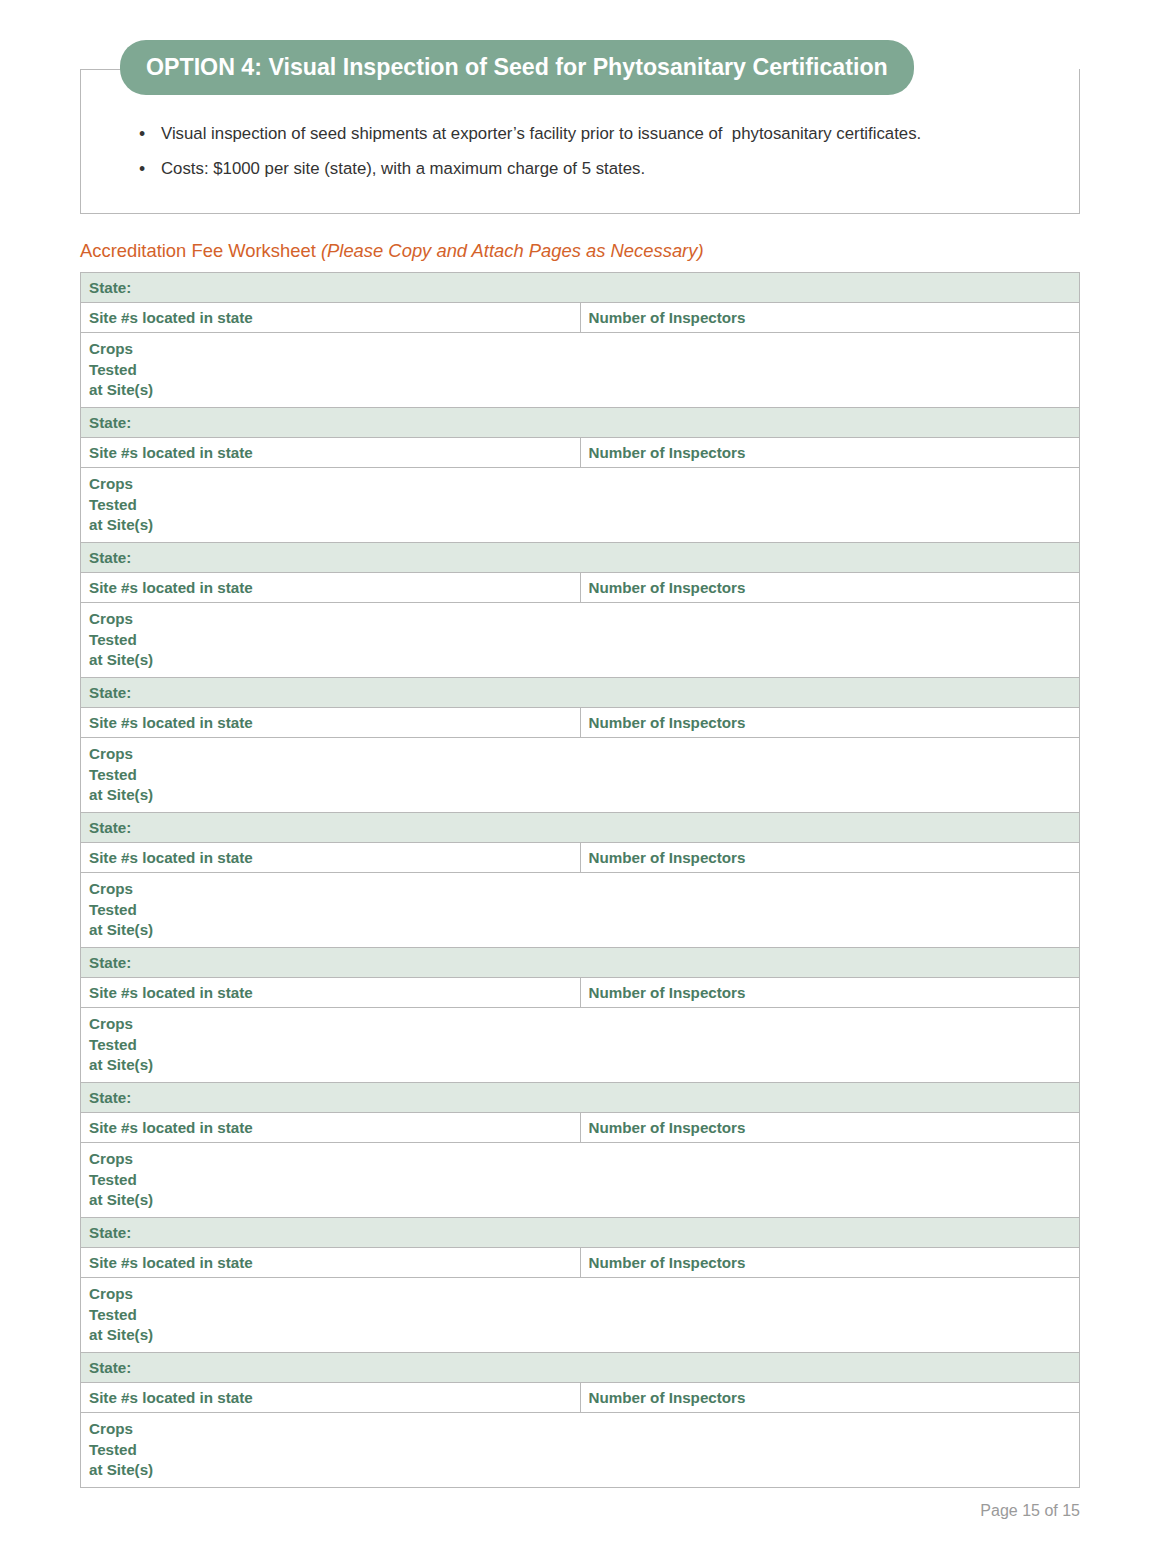OPTION 4: Visual Inspection of Seed for Phytosanitary Certification
Visual inspection of seed shipments at exporter’s facility prior to issuance of phytosanitary certificates.
Costs: $1000 per site (state), with a maximum charge of 5 states.
Accreditation Fee Worksheet (Please Copy and Attach Pages as Necessary)
| State: |
| Site #s located in state | Number of Inspectors |
| Crops Tested at Site(s) |
| State: |
| Site #s located in state | Number of Inspectors |
| Crops Tested at Site(s) |
| State: |
| Site #s located in state | Number of Inspectors |
| Crops Tested at Site(s) |
| State: |
| Site #s located in state | Number of Inspectors |
| Crops Tested at Site(s) |
| State: |
| Site #s located in state | Number of Inspectors |
| Crops Tested at Site(s) |
| State: |
| Site #s located in state | Number of Inspectors |
| Crops Tested at Site(s) |
| State: |
| Site #s located in state | Number of Inspectors |
| Crops Tested at Site(s) |
| State: |
| Site #s located in state | Number of Inspectors |
| Crops Tested at Site(s) |
| State: |
| Site #s located in state | Number of Inspectors |
| Crops Tested at Site(s) |
Page 15 of 15